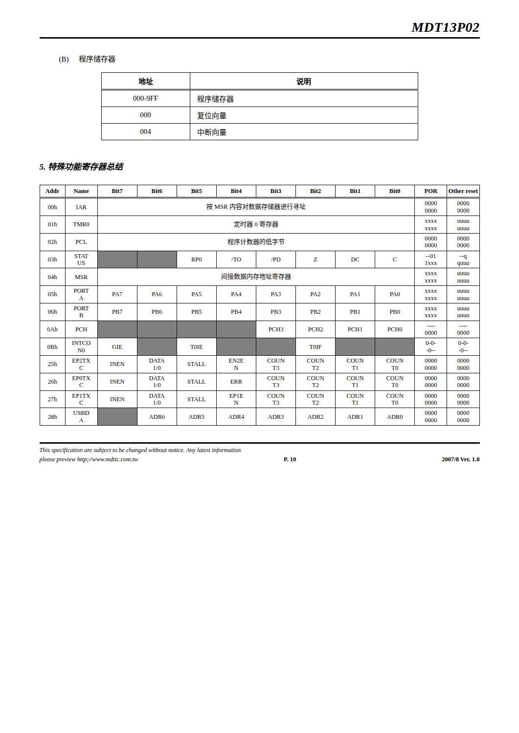MDT13P02
(B) 程序储存器
| 地址 | 说明 |
| --- | --- |
| 000-9FF | 程序储存器 |
| 000 | 复位向量 |
| 004 | 中断向量 |
5. 特殊功能寄存器总结
| Addr | Name | Bit7 | Bit6 | Bit5 | Bit4 | Bit3 | Bit2 | Bit1 | Bit0 | POR | Other reset |
| --- | --- | --- | --- | --- | --- | --- | --- | --- | --- | --- | --- |
| 00h | IAR | 按 MSR 内容对数据存储器进行寻址 | 0000 0000 | 0000 0000 |
| 01h | TMR0 | 定时器 0 寄存器 | xxxx xxxx | uuuu uuuu |
| 02h | PCL | 程序计数器的低字节 | 0000 0000 | 0000 0000 |
| 03h | STAT US | | | RP0 | /TO | /PD | Z | DC | C | --01 1xxx | --q quuu |
| 04h | MSR | 间接数据内存地址寄存器 | xxxx xxxx | uuuu uuuu |
| 05h | PORT A | PA7 | PA6 | PA5 | PA4 | PA3 | PA2 | PA1 | PA0 | xxxx xxxx | uuuu uuuu |
| 06h | PORT B | PB7 | PB6 | PB5 | PB4 | PB3 | PB2 | PB1 | PB0 | xxxx xxxx | uuuu uuuu |
| 0Ah | PCH | | | | | PCH3 | PCH2 | PCH1 | PCH0 | ---- 0000 | ---- 0000 |
| 0Bh | INTCO N0 | GIE | | T0IE | | | T0IF | | | 0-0- -0-- | 0-0- -0-- |
| 25h | EP2TX C | INEN | DATA 1/0 | STALL | EN2E N | COUN T3 | COUN T2 | COUN T1 | COUN T0 | 0000 0000 | 0000 0000 |
| 26h | EP0TX C | INEN | DATA 1/0 | STALL | ERR | COUN T3 | COUN T2 | COUN T1 | COUN T0 | 0000 0000 | 0000 0000 |
| 27h | EP1TX C | INEN | DATA 1/0 | STALL | EP1E N | COUN T3 | COUN T2 | COUN T1 | COUN T0 | 0000 0000 | 0000 0000 |
| 28h | USBD A | | ADR6 | ADR5 | ADR4 | ADR3 | ADR2 | ADR1 | ADR0 | 0000 0000 | 0000 0000 |
This specification are subject to be changed without notice. Any latest information
please preview http;//www.mdtic.com.tw P. 10 2007/8 Ver. 1.0